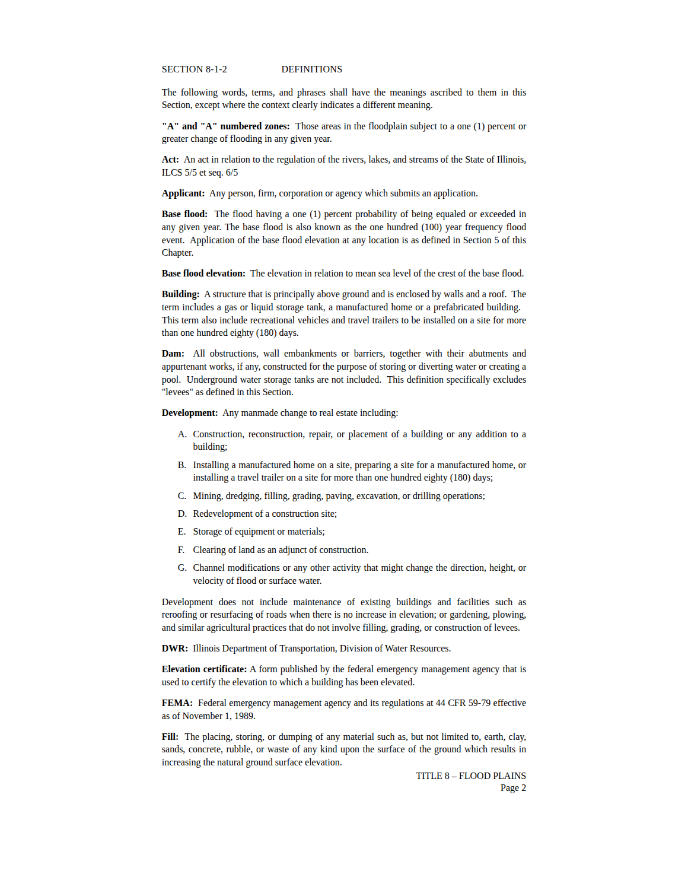SECTION 8-1-2 DEFINITIONS
The following words, terms, and phrases shall have the meanings ascribed to them in this Section, except where the context clearly indicates a different meaning.
"A" and "A" numbered zones: Those areas in the floodplain subject to a one (1) percent or greater change of flooding in any given year.
Act: An act in relation to the regulation of the rivers, lakes, and streams of the State of Illinois, ILCS 5/5 et seq. 6/5
Applicant: Any person, firm, corporation or agency which submits an application.
Base flood: The flood having a one (1) percent probability of being equaled or exceeded in any given year. The base flood is also known as the one hundred (100) year frequency flood event. Application of the base flood elevation at any location is as defined in Section 5 of this Chapter.
Base flood elevation: The elevation in relation to mean sea level of the crest of the base flood.
Building: A structure that is principally above ground and is enclosed by walls and a roof. The term includes a gas or liquid storage tank, a manufactured home or a prefabricated building. This term also include recreational vehicles and travel trailers to be installed on a site for more than one hundred eighty (180) days.
Dam: All obstructions, wall embankments or barriers, together with their abutments and appurtenant works, if any, constructed for the purpose of storing or diverting water or creating a pool. Underground water storage tanks are not included. This definition specifically excludes "levees" as defined in this Section.
Development: Any manmade change to real estate including:
A. Construction, reconstruction, repair, or placement of a building or any addition to a building;
B. Installing a manufactured home on a site, preparing a site for a manufactured home, or installing a travel trailer on a site for more than one hundred eighty (180) days;
C. Mining, dredging, filling, grading, paving, excavation, or drilling operations;
D. Redevelopment of a construction site;
E. Storage of equipment or materials;
F. Clearing of land as an adjunct of construction.
G. Channel modifications or any other activity that might change the direction, height, or velocity of flood or surface water.
Development does not include maintenance of existing buildings and facilities such as reroofing or resurfacing of roads when there is no increase in elevation; or gardening, plowing, and similar agricultural practices that do not involve filling, grading, or construction of levees.
DWR: Illinois Department of Transportation, Division of Water Resources.
Elevation certificate: A form published by the federal emergency management agency that is used to certify the elevation to which a building has been elevated.
FEMA: Federal emergency management agency and its regulations at 44 CFR 59-79 effective as of November 1, 1989.
Fill: The placing, storing, or dumping of any material such as, but not limited to, earth, clay, sands, concrete, rubble, or waste of any kind upon the surface of the ground which results in increasing the natural ground surface elevation.
TITLE 8 – FLOOD PLAINS Page 2